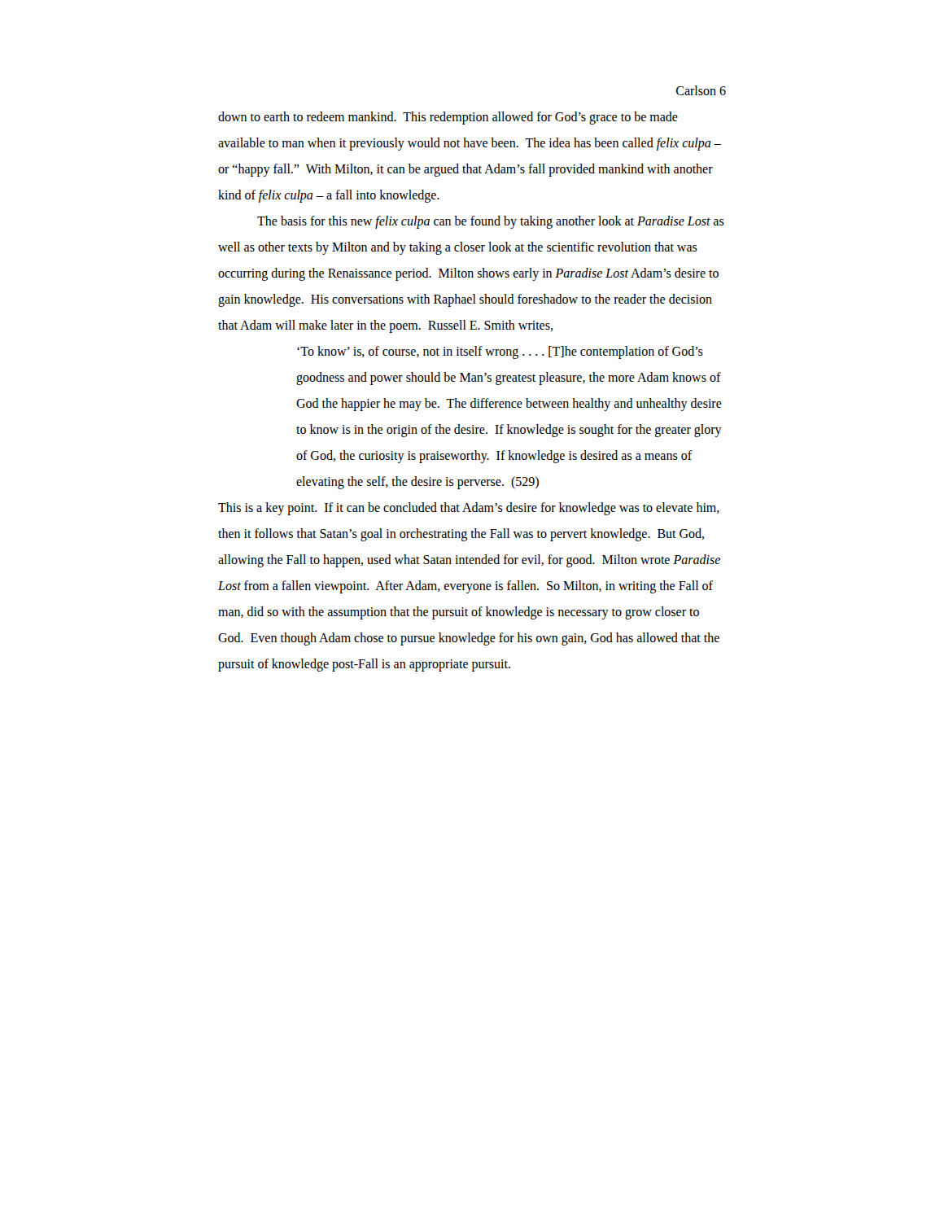Carlson 6
down to earth to redeem mankind. This redemption allowed for God’s grace to be made available to man when it previously would not have been. The idea has been called felix culpa – or “happy fall.” With Milton, it can be argued that Adam’s fall provided mankind with another kind of felix culpa – a fall into knowledge.
The basis for this new felix culpa can be found by taking another look at Paradise Lost as well as other texts by Milton and by taking a closer look at the scientific revolution that was occurring during the Renaissance period. Milton shows early in Paradise Lost Adam’s desire to gain knowledge. His conversations with Raphael should foreshadow to the reader the decision that Adam will make later in the poem. Russell E. Smith writes,
‘To know’ is, of course, not in itself wrong . . . . [T]he contemplation of God’s goodness and power should be Man’s greatest pleasure, the more Adam knows of God the happier he may be. The difference between healthy and unhealthy desire to know is in the origin of the desire. If knowledge is sought for the greater glory of God, the curiosity is praiseworthy. If knowledge is desired as a means of elevating the self, the desire is perverse. (529)
This is a key point. If it can be concluded that Adam’s desire for knowledge was to elevate him, then it follows that Satan’s goal in orchestrating the Fall was to pervert knowledge. But God, allowing the Fall to happen, used what Satan intended for evil, for good. Milton wrote Paradise Lost from a fallen viewpoint. After Adam, everyone is fallen. So Milton, in writing the Fall of man, did so with the assumption that the pursuit of knowledge is necessary to grow closer to God. Even though Adam chose to pursue knowledge for his own gain, God has allowed that the pursuit of knowledge post-Fall is an appropriate pursuit.